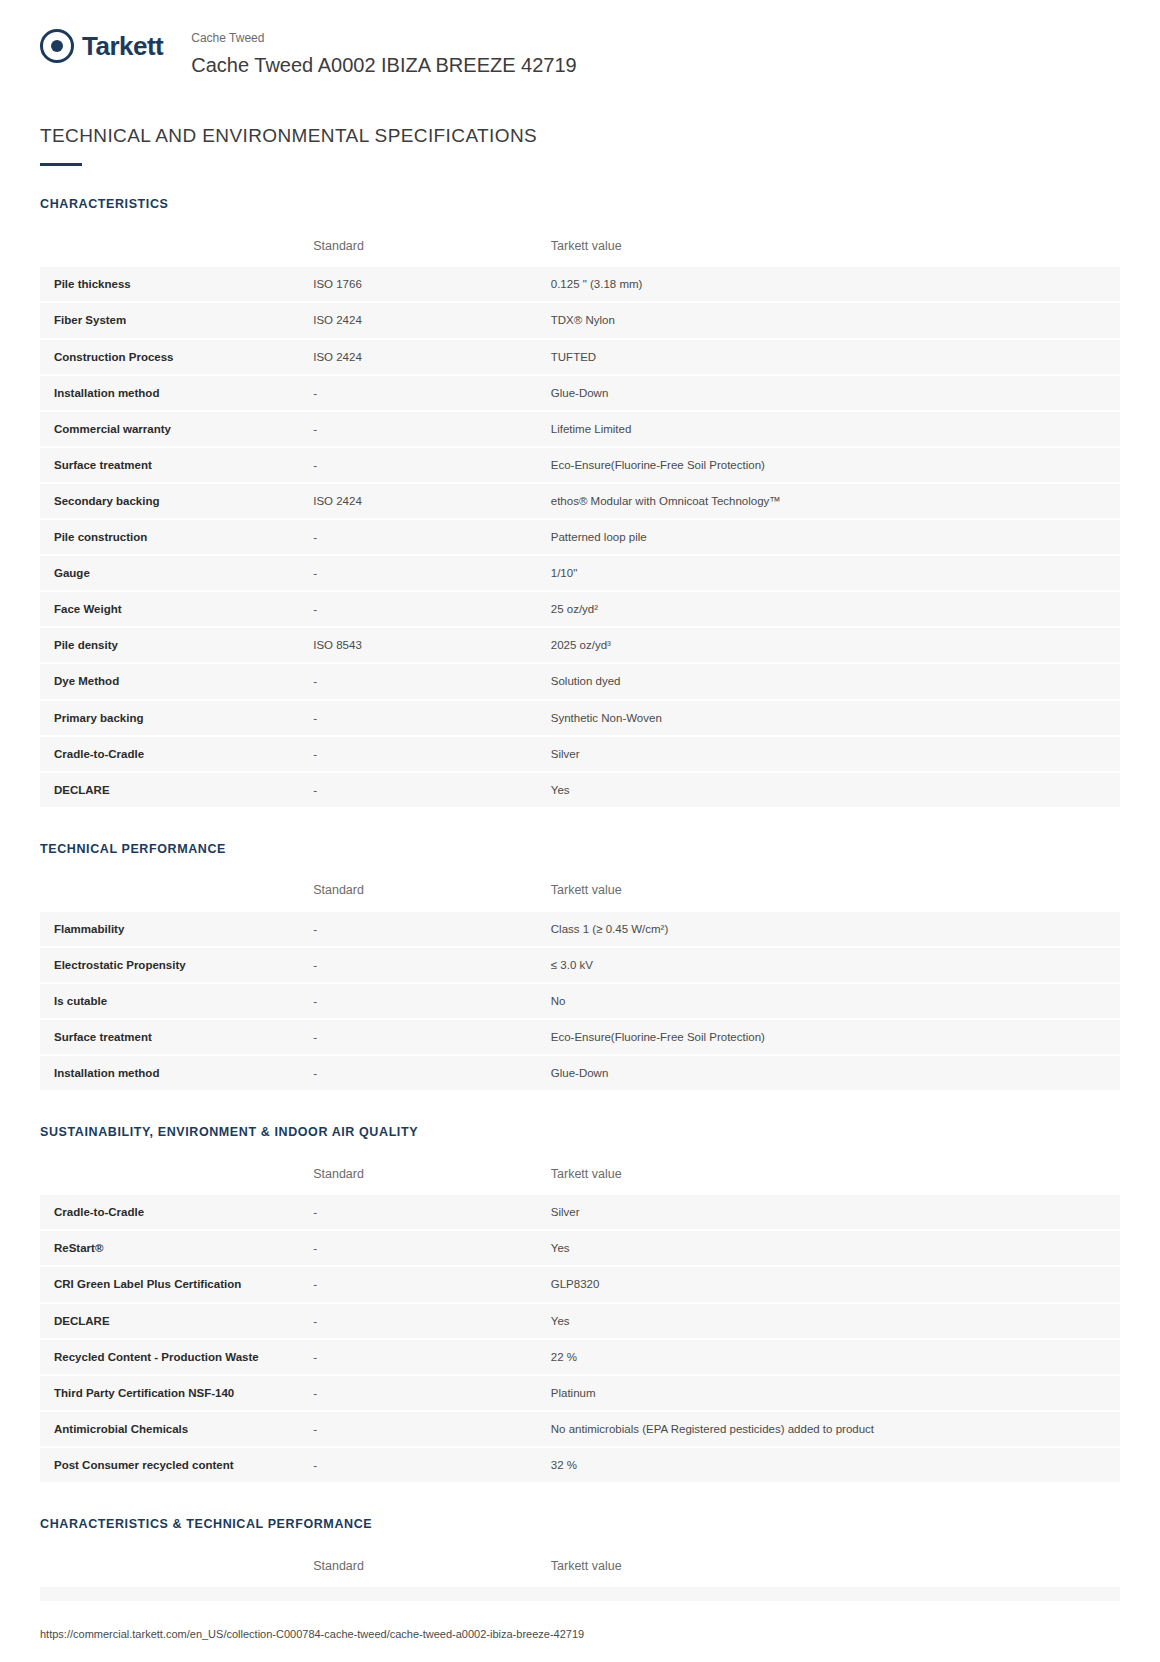Tarkett
Cache Tweed
Cache Tweed A0002 IBIZA BREEZE 42719
TECHNICAL AND ENVIRONMENTAL SPECIFICATIONS
Characteristics
| | Standard | Tarkett value |
| --- | --- | --- |
| Pile thickness | ISO 1766 | 0.125 " (3.18 mm) |
| Fiber System | ISO 2424 | TDX® Nylon |
| Construction Process | ISO 2424 | TUFTED |
| Installation method | - | Glue-Down |
| Commercial warranty | - | Lifetime Limited |
| Surface treatment | - | Eco-Ensure(Fluorine-Free Soil Protection) |
| Secondary backing | ISO 2424 | ethos® Modular with Omnicoat Technology™ |
| Pile construction | - | Patterned loop pile |
| Gauge | - | 1/10" |
| Face Weight | - | 25 oz/yd² |
| Pile density | ISO 8543 | 2025 oz/yd³ |
| Dye Method | - | Solution dyed |
| Primary backing | - | Synthetic Non-Woven |
| Cradle-to-Cradle | - | Silver |
| DECLARE | - | Yes |
Technical performance
| | Standard | Tarkett value |
| --- | --- | --- |
| Flammability | - | Class 1 (≥ 0.45 W/cm²) |
| Electrostatic Propensity | - | ≤ 3.0 kV |
| Is cutable | - | No |
| Surface treatment | - | Eco-Ensure(Fluorine-Free Soil Protection) |
| Installation method | - | Glue-Down |
Sustainability, Environment & Indoor Air Quality
| | Standard | Tarkett value |
| --- | --- | --- |
| Cradle-to-Cradle | - | Silver |
| ReStart® | - | Yes |
| CRI Green Label Plus Certification | - | GLP8320 |
| DECLARE | - | Yes |
| Recycled Content - Production Waste | - | 22 % |
| Third Party Certification NSF-140 | - | Platinum |
| Antimicrobial Chemicals | - | No antimicrobials (EPA Registered pesticides) added to product |
| Post Consumer recycled content | - | 32 % |
Characteristics & Technical performance
| | Standard | Tarkett value |
| --- | --- | --- |
https://commercial.tarkett.com/en_US/collection-C000784-cache-tweed/cache-tweed-a0002-ibiza-breeze-42719